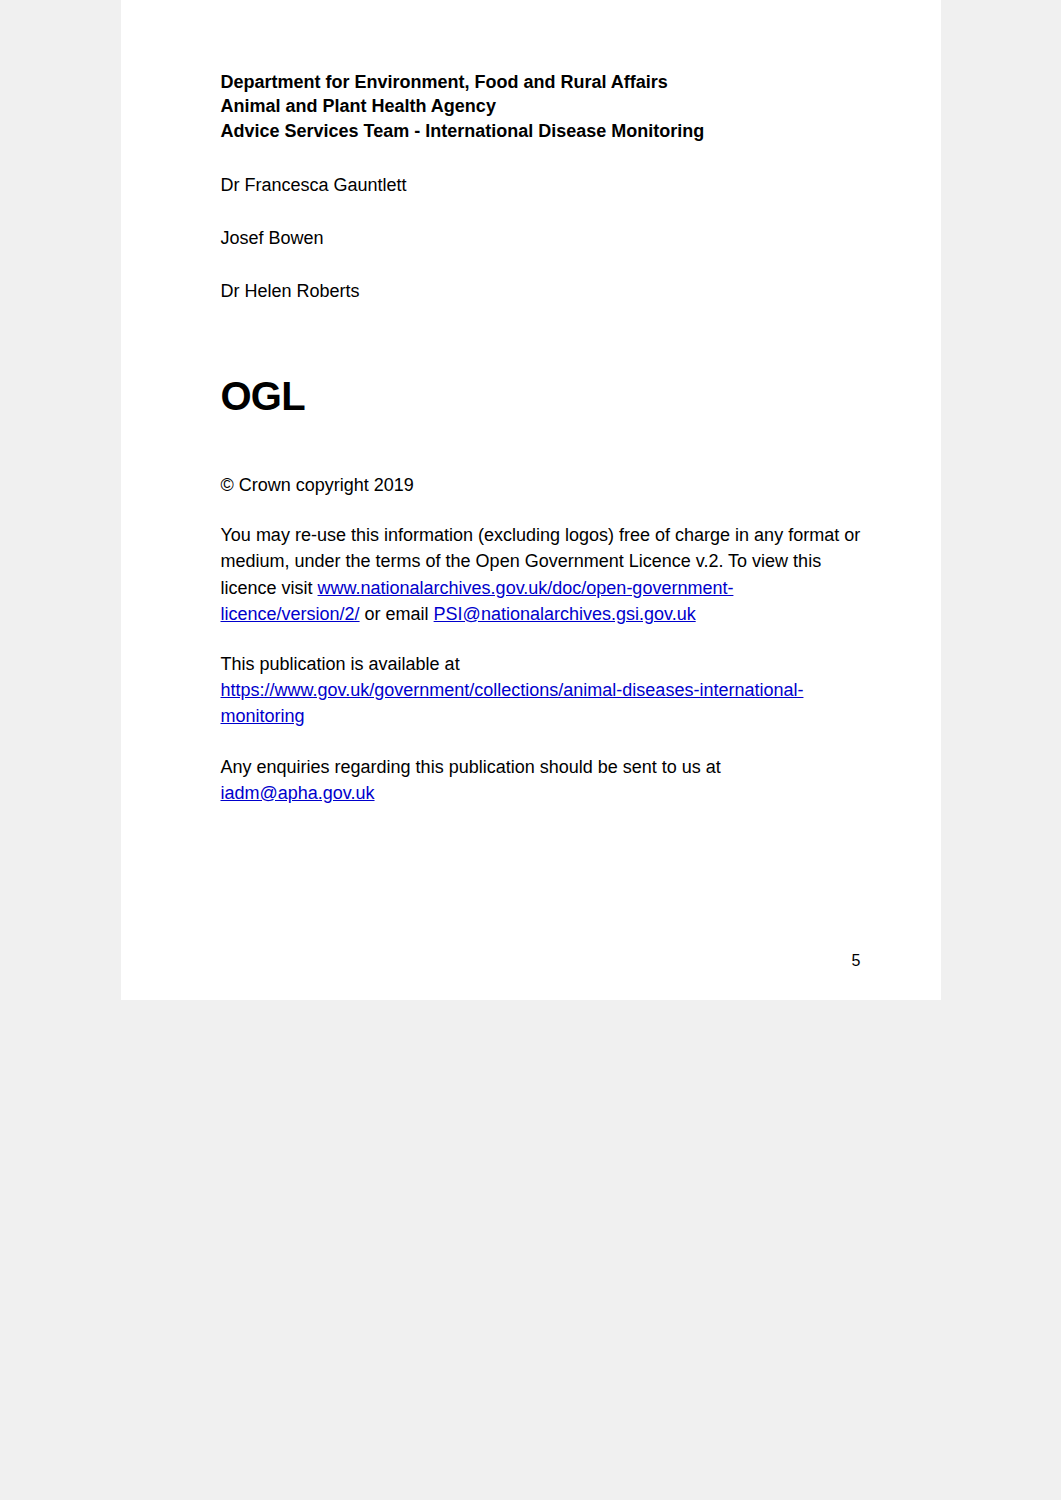Department for Environment, Food and Rural Affairs
Animal and Plant Health Agency
Advice Services Team - International Disease Monitoring
Dr Francesca Gauntlett
Josef Bowen
Dr Helen Roberts
OGL
© Crown copyright 2019
You may re-use this information (excluding logos) free of charge in any format or medium, under the terms of the Open Government Licence v.2. To view this licence visit www.nationalarchives.gov.uk/doc/open-government-licence/version/2/ or email PSI@nationalarchives.gsi.gov.uk
This publication is available at https://www.gov.uk/government/collections/animal-diseases-international-monitoring
Any enquiries regarding this publication should be sent to us at iadm@apha.gov.uk
5